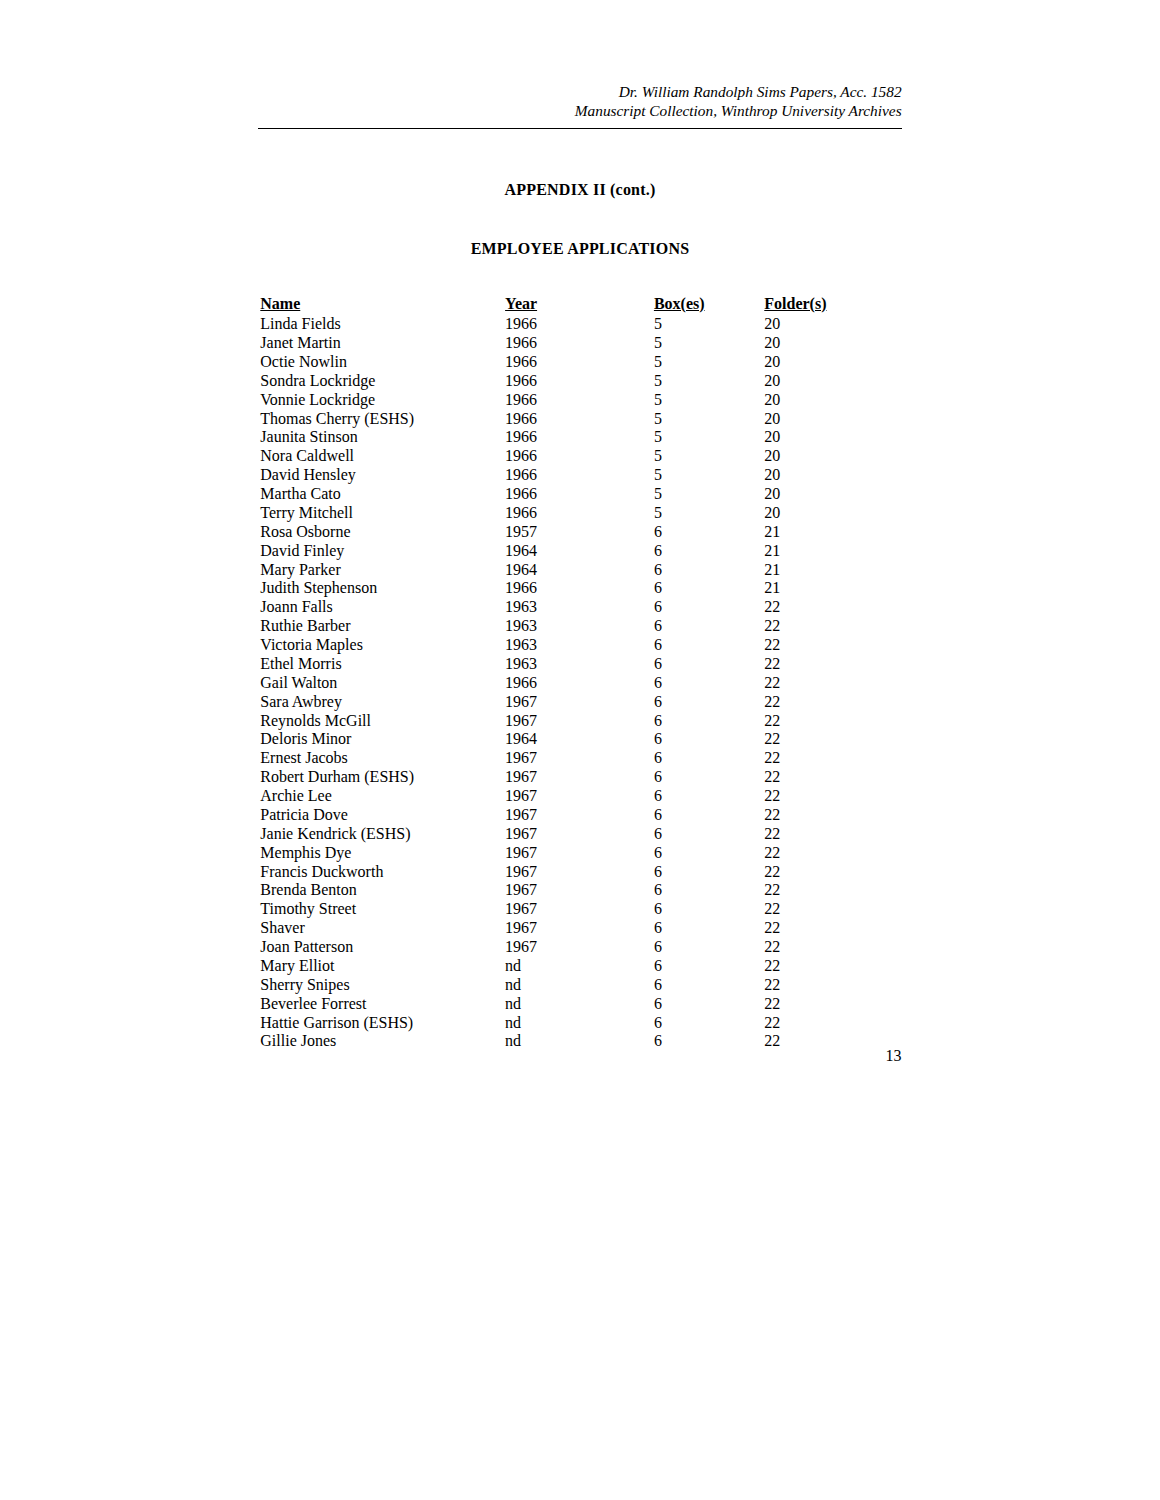Dr. William Randolph Sims Papers, Acc. 1582
Manuscript Collection, Winthrop University Archives
APPENDIX II (cont.)
EMPLOYEE APPLICATIONS
| Name | Year | Box(es) | Folder(s) |
| --- | --- | --- | --- |
| Linda Fields | 1966 | 5 | 20 |
| Janet Martin | 1966 | 5 | 20 |
| Octie Nowlin | 1966 | 5 | 20 |
| Sondra Lockridge | 1966 | 5 | 20 |
| Vonnie Lockridge | 1966 | 5 | 20 |
| Thomas Cherry (ESHS) | 1966 | 5 | 20 |
| Jaunita Stinson | 1966 | 5 | 20 |
| Nora Caldwell | 1966 | 5 | 20 |
| David Hensley | 1966 | 5 | 20 |
| Martha Cato | 1966 | 5 | 20 |
| Terry Mitchell | 1966 | 5 | 20 |
| Rosa Osborne | 1957 | 6 | 21 |
| David Finley | 1964 | 6 | 21 |
| Mary Parker | 1964 | 6 | 21 |
| Judith Stephenson | 1966 | 6 | 21 |
| Joann Falls | 1963 | 6 | 22 |
| Ruthie Barber | 1963 | 6 | 22 |
| Victoria Maples | 1963 | 6 | 22 |
| Ethel Morris | 1963 | 6 | 22 |
| Gail Walton | 1966 | 6 | 22 |
| Sara Awbrey | 1967 | 6 | 22 |
| Reynolds McGill | 1967 | 6 | 22 |
| Deloris Minor | 1964 | 6 | 22 |
| Ernest Jacobs | 1967 | 6 | 22 |
| Robert Durham (ESHS) | 1967 | 6 | 22 |
| Archie Lee | 1967 | 6 | 22 |
| Patricia Dove | 1967 | 6 | 22 |
| Janie Kendrick (ESHS) | 1967 | 6 | 22 |
| Memphis Dye | 1967 | 6 | 22 |
| Francis Duckworth | 1967 | 6 | 22 |
| Brenda Benton | 1967 | 6 | 22 |
| Timothy Street | 1967 | 6 | 22 |
| Shaver | 1967 | 6 | 22 |
| Joan Patterson | 1967 | 6 | 22 |
| Mary Elliot | nd | 6 | 22 |
| Sherry Snipes | nd | 6 | 22 |
| Beverlee Forrest | nd | 6 | 22 |
| Hattie Garrison (ESHS) | nd | 6 | 22 |
| Gillie Jones | nd | 6 | 22 |
13